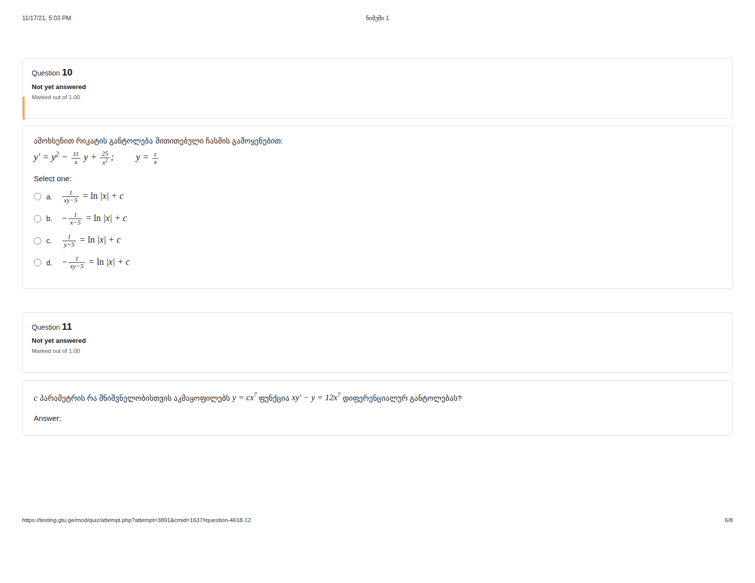11/17/21, 5:03 PM
ნიმუში 1
Question 10
Not yet answered
Marked out of 1.00
ამოხსენით რიკატის განტოლება მითითებული ჩასმის გამოყენებით:
y′ = y2 − 11 x y + 25 x2; y = zx
Select one:
a. 1 xy−5 = ln |x| + c
b. −1 x−5 = ln |x| + c
c. 1 y−5 = ln |x| + c
d. −1 xy−5 = ln |x| + c
Question 11
Not yet answered
Marked out of 1.00
c პარამეტრის რა მნიშვნელობისთვის აკმაყოფილებს y = cx7 ფუნქცია xy′ − y = 12x7 დიფერენციალურ განტოლებას?
Answer:
https://testing.gtu.ge/mod/quiz/attempt.php?attempt=3891&cmid=1637#question-4618-12
6/8